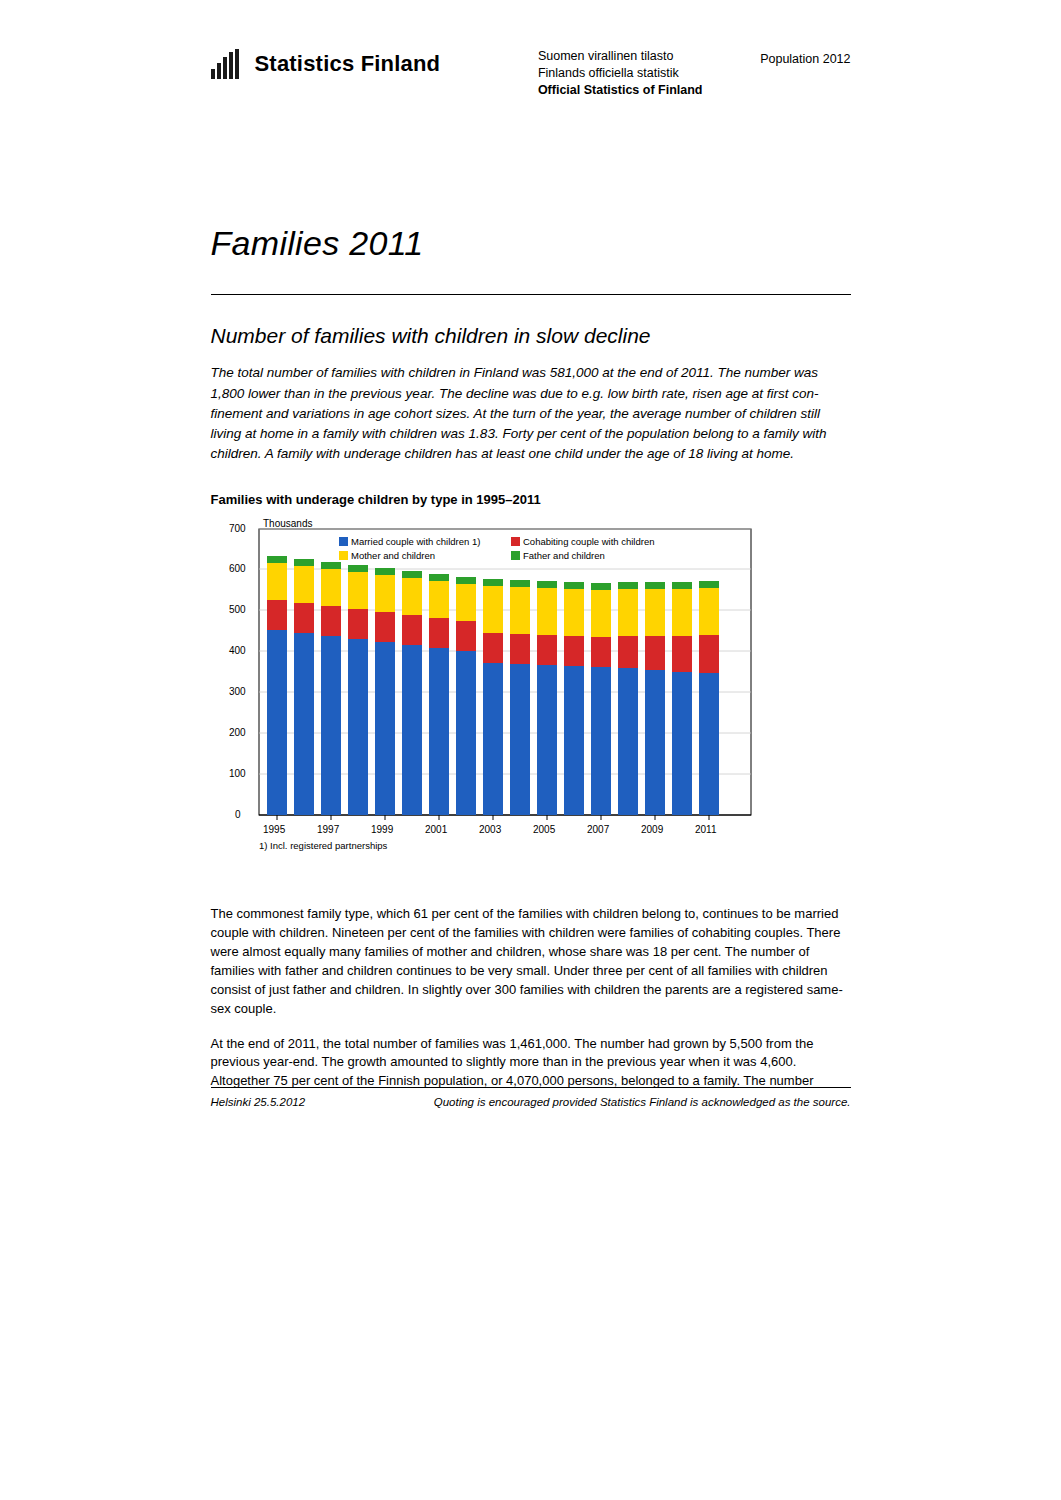Statistics Finland
Suomen virallinen tilasto
Finlands officiella statistik
Official Statistics of Finland
Population 2012
Families 2011
Number of families with children in slow decline
The total number of families with children in Finland was 581,000 at the end of 2011. The number was 1,800 lower than in the previous year. The decline was due to e.g. low birth rate, risen age at first con-finement and variations in age cohort sizes. At the turn of the year, the average number of children still living at home in a family with children was 1.83. Forty per cent of the population belong to a family with children. A family with underage children has at least one child under the age of 18 living at home.
Families with underage children by type in 1995–2011
Thousands 0 100 200 300 400 500 600 700 Married couple with children 1) Cohabiting couple with children Mother and children Father and children 1995 1997 1999 2001 2003 2005 2007 2009 2011 1) Incl. registered partnerships
The commonest family type, which 61 per cent of the families with children belong to, continues to be married couple with children. Nineteen per cent of the families with children were families of cohabiting couples. There were almost equally many families of mother and children, whose share was 18 per cent. The number of families with father and children continues to be very small. Under three per cent of all families with children consist of just father and children. In slightly over 300 families with children the parents are a registered same-sex couple.
At the end of 2011, the total number of families was 1,461,000. The number had grown by 5,500 from the previous year-end. The growth amounted to slightly more than in the previous year when it was 4,600. Altogether 75 per cent of the Finnish population, or 4,070,000 persons, belonged to a family. The number
Helsinki 25.5.2012
Quoting is encouraged provided Statistics Finland is acknowledged as the source.